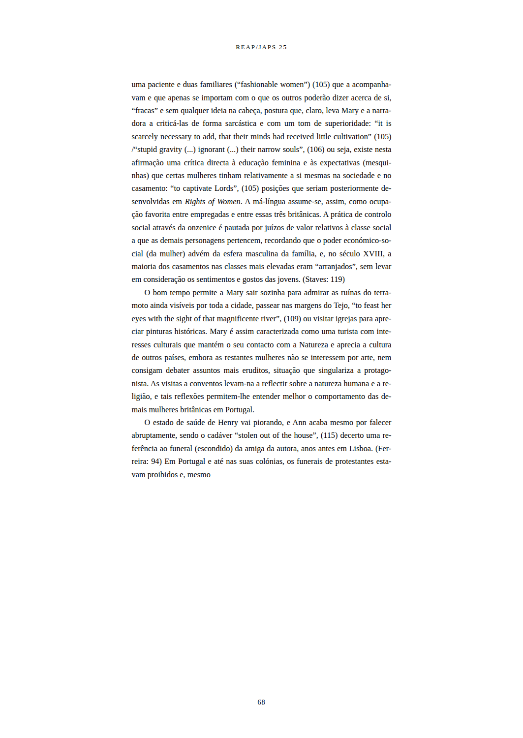REAP/JAPS 25
uma paciente e duas familiares (“fashionable women”) (105) que a acompanhavam e que apenas se importam com o que os outros poderão dizer acerca de si, “fracas” e sem qualquer ideia na cabeça, postura que, claro, leva Mary e a narradora a criticá-las de forma sarcástica e com um tom de superioridade: “it is scarcely necessary to add, that their minds had received little cultivation” (105) /“stupid gravity (...) ignorant (...) their narrow souls”, (106) ou seja, existe nesta afirmação uma crítica directa à educação feminina e às expectativas (mesquinhas) que certas mulheres tinham relativamente a si mesmas na sociedade e no casamento: “to captivate Lords”, (105) posições que seriam posteriormente desenvolvidas em Rights of Women. A má-língua assume-se, assim, como ocupação favorita entre empregadas e entre essas três britânicas. A prática de controlo social através da onzenice é pautada por juízos de valor relativos à classe social a que as demais personagens pertencem, recordando que o poder económico-social (da mulher) advém da esfera masculina da família, e, no século XVIII, a maioria dos casamentos nas classes mais elevadas eram “arranjados”, sem levar em consideração os sentimentos e gostos das jovens. (Staves: 119)
O bom tempo permite a Mary sair sozinha para admirar as ruínas do terramoto ainda visíveis por toda a cidade, passear nas margens do Tejo, “to feast her eyes with the sight of that magnificente river”, (109) ou visitar igrejas para apreciar pinturas históricas. Mary é assim caracterizada como uma turista com interesses culturais que mantém o seu contacto com a Natureza e aprecia a cultura de outros países, embora as restantes mulheres não se interessem por arte, nem consigam debater assuntos mais eruditos, situação que singulariza a protagonista. As visitas a conventos levam-na a reflectir sobre a natureza humana e a religião, e tais reflexões permitem-lhe entender melhor o comportamento das demais mulheres britânicas em Portugal.
O estado de saúde de Henry vai piorando, e Ann acaba mesmo por falecer abruptamente, sendo o cadáver “stolen out of the house”, (115) decerto uma referência ao funeral (escondido) da amiga da autora, anos antes em Lisboa. (Ferreira: 94) Em Portugal e até nas suas colónias, os funerais de protestantes estavam proibidos e, mesmo
68